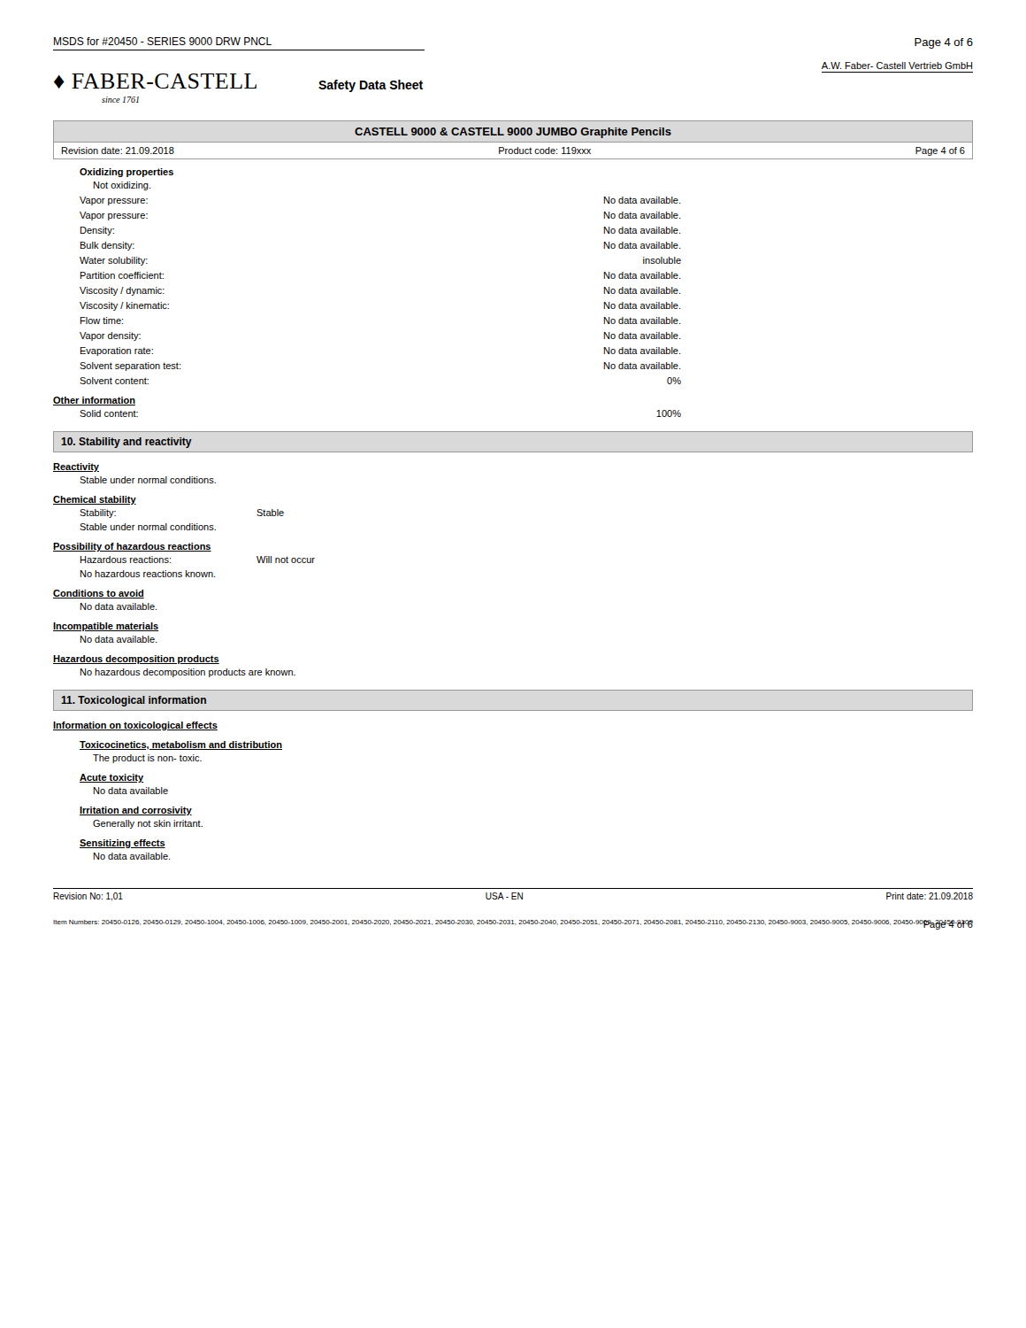MSDS for #20450 - SERIES 9000 DRW PNCL
Page 4 of 6
A.W. Faber- Castell Vertrieb GmbH
Safety Data Sheet
♦ FABER-CASTELL
since 1761
CASTELL 9000 & CASTELL 9000 JUMBO Graphite Pencils
Revision date: 21.09.2018 Product code: 119xxx Page 4 of 6
Oxidizing properties
Not oxidizing.
Vapor pressure:
No data available.
Vapor pressure:
No data available.
Density:
No data available.
Bulk density:
No data available.
Water solubility:
insoluble
Partition coefficient:
No data available.
Viscosity / dynamic:
No data available.
Viscosity / kinematic:
No data available.
Flow time:
No data available.
Vapor density:
No data available.
Evaporation rate:
No data available.
Solvent separation test:
No data available.
Solvent content:
0%
Other information
Solid content:
100%
10. Stability and reactivity
Reactivity
Stable under normal conditions.
Chemical stability
Stability:
Stable
Stable under normal conditions.
Possibility of hazardous reactions
Hazardous reactions:
Will not occur
No hazardous reactions known.
Conditions to avoid
No data available.
Incompatible materials
No data available.
Hazardous decomposition products
No hazardous decomposition products are known.
11. Toxicological information
Information on toxicological effects
Toxicocinetics, metabolism and distribution
The product is non- toxic.
Acute toxicity
No data available
Irritation and corrosivity
Generally not skin irritant.
Sensitizing effects
No data available.
Revision No: 1,01 USA - EN Print date: 21.09.2018
Page 4 of 6 Item Numbers: 20450-0126, 20450-0129, 20450-1004, 20450-1006, 20450-1009, 20450-2001, 20450-2020, 20450-2021, 20450-2030, 20450-2031, 20450-2040, 20450-2051, 20450-2071, 20450-2081, 20450-2110, 20450-2130, 20450-9003, 20450-9005, 20450-9006, 20450-9009, 20450-9109